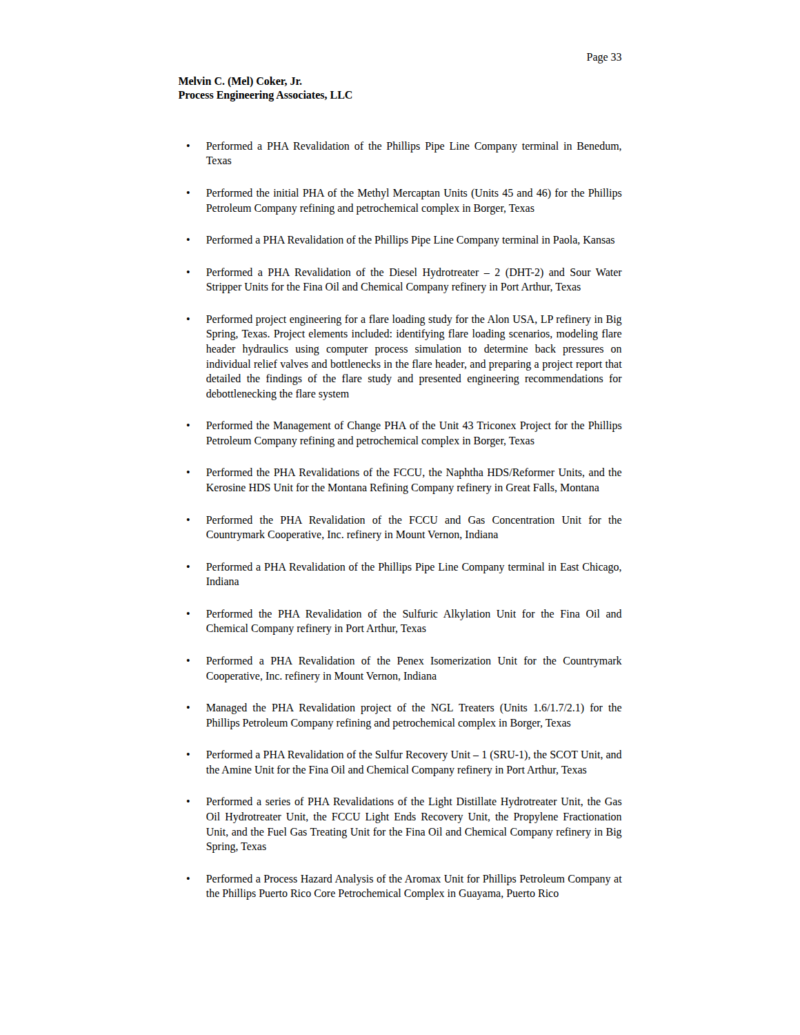Page 33
Melvin C. (Mel) Coker, Jr.
Process Engineering Associates, LLC
Performed a PHA Revalidation of the Phillips Pipe Line Company terminal in Benedum, Texas
Performed the initial PHA of the Methyl Mercaptan Units (Units 45 and 46) for the Phillips Petroleum Company refining and petrochemical complex in Borger, Texas
Performed a PHA Revalidation of the Phillips Pipe Line Company terminal in Paola, Kansas
Performed a PHA Revalidation of the Diesel Hydrotreater – 2 (DHT-2) and Sour Water Stripper Units for the Fina Oil and Chemical Company refinery in Port Arthur, Texas
Performed project engineering for a flare loading study for the Alon USA, LP refinery in Big Spring, Texas. Project elements included: identifying flare loading scenarios, modeling flare header hydraulics using computer process simulation to determine back pressures on individual relief valves and bottlenecks in the flare header, and preparing a project report that detailed the findings of the flare study and presented engineering recommendations for debottlenecking the flare system
Performed the Management of Change PHA of the Unit 43 Triconex Project for the Phillips Petroleum Company refining and petrochemical complex in Borger, Texas
Performed the PHA Revalidations of the FCCU, the Naphtha HDS/Reformer Units, and the Kerosine HDS Unit for the Montana Refining Company refinery in Great Falls, Montana
Performed the PHA Revalidation of the FCCU and Gas Concentration Unit for the Countrymark Cooperative, Inc. refinery in Mount Vernon, Indiana
Performed a PHA Revalidation of the Phillips Pipe Line Company terminal in East Chicago, Indiana
Performed the PHA Revalidation of the Sulfuric Alkylation Unit for the Fina Oil and Chemical Company refinery in Port Arthur, Texas
Performed a PHA Revalidation of the Penex Isomerization Unit for the Countrymark Cooperative, Inc. refinery in Mount Vernon, Indiana
Managed the PHA Revalidation project of the NGL Treaters (Units 1.6/1.7/2.1) for the Phillips Petroleum Company refining and petrochemical complex in Borger, Texas
Performed a PHA Revalidation of the Sulfur Recovery Unit – 1 (SRU-1), the SCOT Unit, and the Amine Unit for the Fina Oil and Chemical Company refinery in Port Arthur, Texas
Performed a series of PHA Revalidations of the Light Distillate Hydrotreater Unit, the Gas Oil Hydrotreater Unit, the FCCU Light Ends Recovery Unit, the Propylene Fractionation Unit, and the Fuel Gas Treating Unit for the Fina Oil and Chemical Company refinery in Big Spring, Texas
Performed a Process Hazard Analysis of the Aromax Unit for Phillips Petroleum Company at the Phillips Puerto Rico Core Petrochemical Complex in Guayama, Puerto Rico